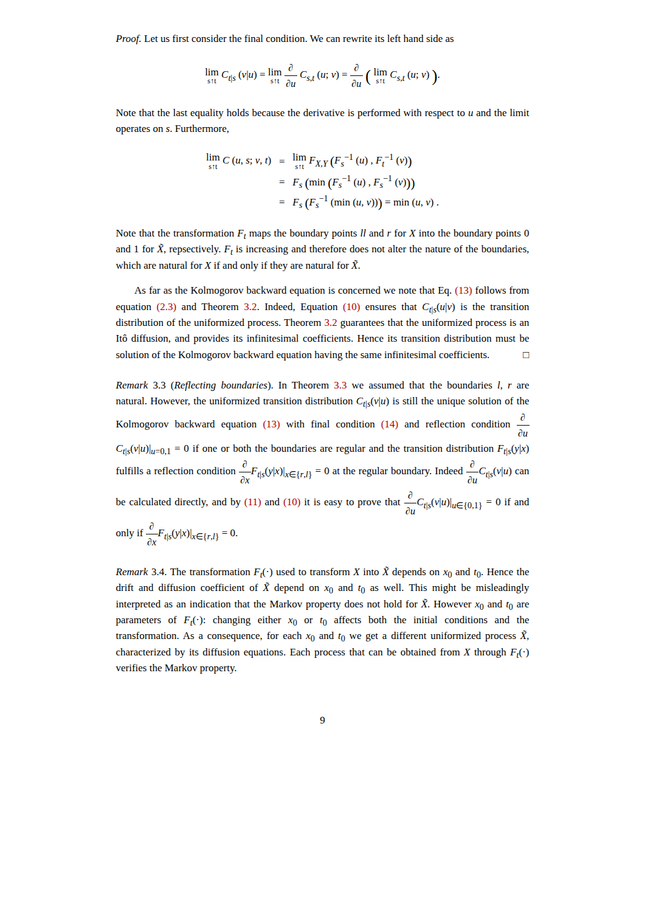Proof. Let us first consider the final condition. We can rewrite its left hand side as
lim s↑t Ct|s (v|u) = lim s↑t ∂∂u Cs,t (u; v) = ∂∂u ( lim s↑t Cs,t (u; v) ).
Note that the last equality holds because the derivative is performed with respect to u and the limit operates on s. Furthermore,
| lim s↑t C ( u , s ; v , t ) | = | lim s↑t F X , Y ( F s −1 ( u ) , F t −1 ( v ) ) |
| | = | F s ( min ( F s −1 ( u ) , F s −1 ( v ) ) ) |
| | = | F s ( F s −1 (min ( u , v )) ) = min ( u , v ) . |
Note that the transformation Ft maps the boundary points ll and r for X into the boundary points 0 and 1 for X̃, repsectively. Ft is increasing and therefore does not alter the nature of the boundaries, which are natural for X if and only if they are natural for X̃.
As far as the Kolmogorov backward equation is concerned we note that Eq. (13) follows from equation (2.3) and Theorem 3.2. Indeed, Equation (10) ensures that Ct|s(u|v) is the transition distribution of the uniformized process. Theorem 3.2 guarantees that the uniformized process is an Itô diffusion, and provides its infinitesimal coefficients. Hence its transition distribution must be solution of the Kolmogorov backward equation having the same infinitesimal coefficients. □
Remark 3.3 (Reflecting boundaries). In Theorem 3.3 we assumed that the boundaries l, r are natural. However, the uniformized transition distribution Ct|s(v|u) is still the unique solution of the Kolmogorov backward equation (13) with final condition (14) and reflection condition ∂∂u Ct|s(v|u)|u=0,1 = 0 if one or both the boundaries are regular and the transition distribution Ft|s(y|x) fulfills a reflection condition ∂∂x Ft|s(y|x)|x∈{r,l} = 0 at the regular boundary. Indeed ∂∂u Ct|s(v|u) can be calculated directly, and by (11) and (10) it is easy to prove that ∂∂u Ct|s(v|u)|u∈{0,1} = 0 if and only if ∂∂x Ft|s(y|x)|x∈{r,l} = 0.
Remark 3.4. The transformation Ft(·) used to transform X into X̃ depends on x0 and t0. Hence the drift and diffusion coefficient of X̃ depend on x0 and t0 as well. This might be misleadingly interpreted as an indication that the Markov property does not hold for X̃. However x0 and t0 are parameters of Ft(·): changing either x0 or t0 affects both the initial conditions and the transformation. As a consequence, for each x0 and t0 we get a different uniformized process X̃, characterized by its diffusion equations. Each process that can be obtained from X through Ft(·) verifies the Markov property.
9